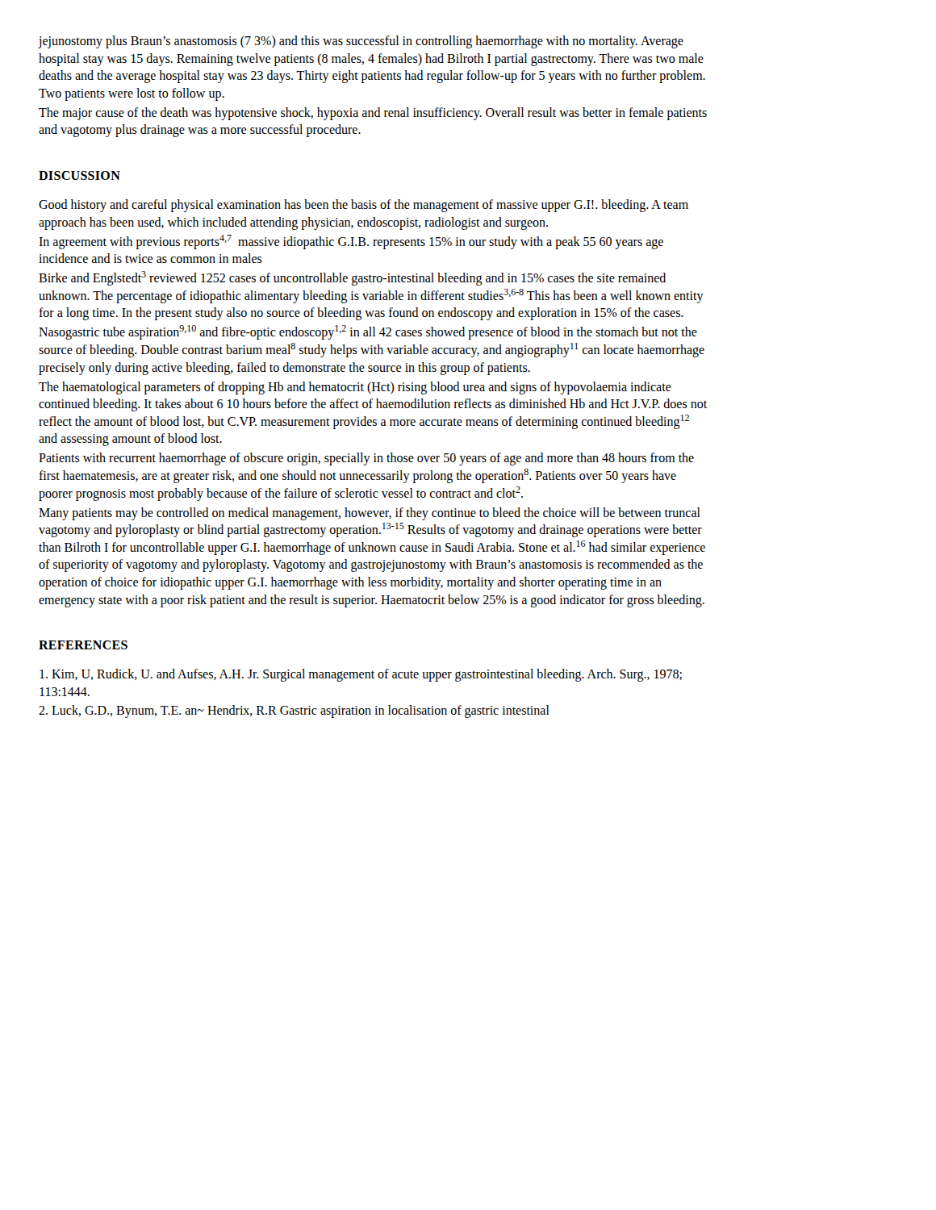jejunostomy plus Braun’s anastomosis (7 3%) and this was successful in controlling haemorrhage with no mortality. Average hospital stay was 15 days. Remaining twelve patients (8 males, 4 females) had Bilroth I partial gastrectomy. There was two male deaths and the average hospital stay was 23 days. Thirty eight patients had regular follow-up for 5 years with no further problem. Two patients were lost to follow up.
The major cause of the death was hypotensive shock, hypoxia and renal insufficiency. Overall result was better in female patients and vagotomy plus drainage was a more successful procedure.
DISCUSSION
Good history and careful physical examination has been the basis of the management of massive upper G.I!. bleeding. A team approach has been used, which included attending physician, endoscopist, radiologist and surgeon.
In agreement with previous reports4,7 massive idiopathic G.I.B. represents 15% in our study with a peak 55 60 years age incidence and is twice as common in males
Birke and Englstedt3 reviewed 1252 cases of uncontrollable gastro-intestinal bleeding and in 15% cases the site remained unknown. The percentage of idiopathic alimentary bleeding is variable in different studies3,6-8 This has been a well known entity for a long time. In the present study also no source of bleeding was found on endoscopy and exploration in 15% of the cases.
Nasogastric tube aspiration9,10 and fibre-optic endoscopy1,2 in all 42 cases showed presence of blood in the stomach but not the source of bleeding. Double contrast barium meal8 study helps with variable accuracy, and angiography11 can locate haemorrhage precisely only during active bleeding, failed to demonstrate the source in this group of patients.
The haematological parameters of dropping Hb and hematocrit (Hct) rising blood urea and signs of hypovolaemia indicate continued bleeding. It takes about 6 10 hours before the affect of haemodilution reflects as diminished Hb and Hct J.V.P. does not reflect the amount of blood lost, but C.VP. measurement provides a more accurate means of determining continued bleeding12 and assessing amount of blood lost.
Patients with recurrent haemorrhage of obscure origin, specially in those over 50 years of age and more than 48 hours from the first haematemesis, are at greater risk, and one should not unnecessarily prolong the operation8. Patients over 50 years have poorer prognosis most probably because of the failure of sclerotic vessel to contract and clot2.
Many patients may be controlled on medical management, however, if they continue to bleed the choice will be between truncal vagotomy and pyloroplasty or blind partial gastrectomy operation.13-15 Results of vagotomy and drainage operations were better than Bilroth I for uncontrollable upper G.I. haemorrhage of unknown cause in Saudi Arabia. Stone et al.16 had similar experience of superiority of vagotomy and pyloroplasty. Vagotomy and gastrojejunostomy with Braun’s anastomosis is recommended as the operation of choice for idiopathic upper G.I. haemorrhage with less morbidity, mortality and shorter operating time in an emergency state with a poor risk patient and the result is superior. Haematocrit below 25% is a good indicator for gross bleeding.
REFERENCES
1. Kim, U, Rudick, U. and Aufses, A.H. Jr. Surgical management of acute upper gastrointestinal bleeding. Arch. Surg., 1978; 113:1444.
2. Luck, G.D., Bynum, T.E. an~ Hendrix, R.R Gastric aspiration in localisation of gastric intestinal